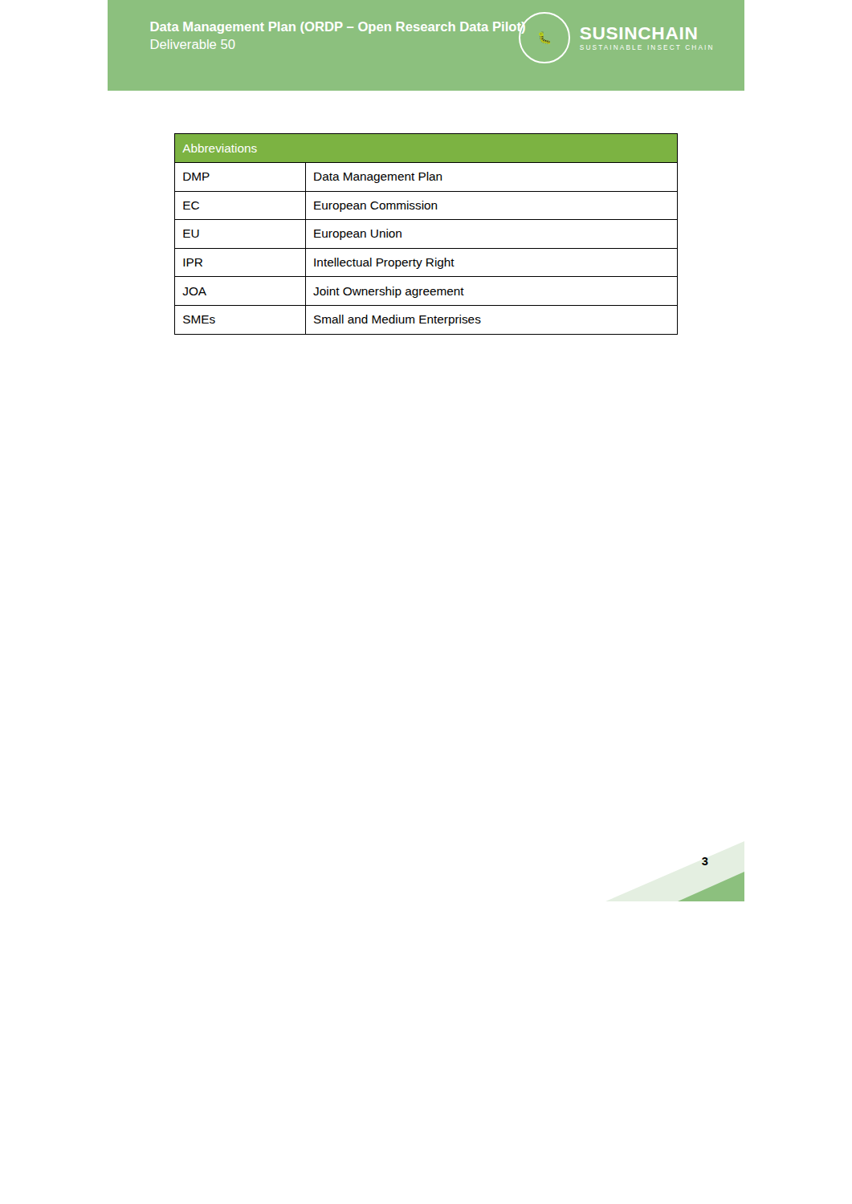Data Management Plan (ORDP – Open Research Data Pilot)
Deliverable 50
🐛
SUSINCHAIN SUSTAINABLE INSECT CHAIN
| Abbreviations |
| --- |
| DMP | Data Management Plan |
| EC | European Commission |
| EU | European Union |
| IPR | Intellectual Property Right |
| JOA | Joint Ownership agreement |
| SMEs | Small and Medium Enterprises |
3